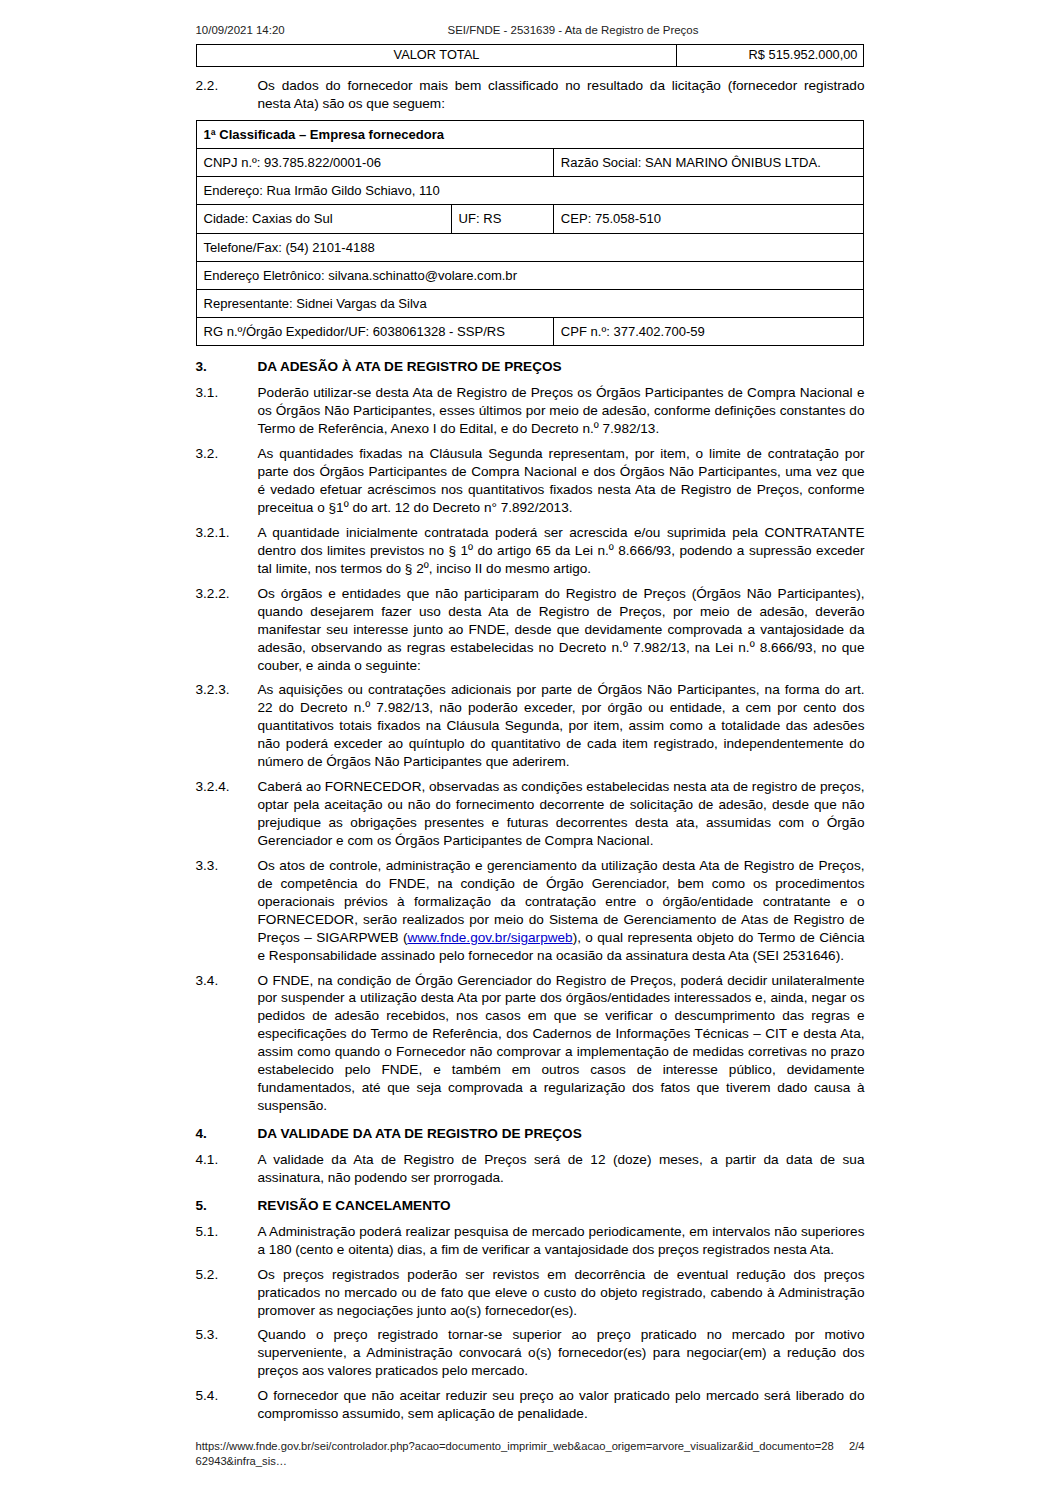10/09/2021 14:20
SEI/FNDE - 2531639 - Ata de Registro de Preços
| VALOR TOTAL | R$ 515.952.000,00 |
2.2.
Os dados do fornecedor mais bem classificado no resultado da licitação (fornecedor registrado nesta Ata) são os que seguem:
| 1ª Classificada – Empresa fornecedora |
| CNPJ n.º: 93.785.822/0001-06 | Razão Social: SAN MARINO ÔNIBUS LTDA. |
| Endereço: Rua Irmão Gildo Schiavo, 110 |
| Cidade: Caxias do Sul | UF: RS | CEP: 75.058-510 |
| Telefone/Fax: (54) 2101-4188 |
| Endereço Eletrônico: silvana.schinatto@volare.com.br |
| Representante: Sidnei Vargas da Silva |
| RG n.º/Órgão Expedidor/UF: 6038061328 - SSP/RS | CPF n.º: 377.402.700-59 |
3.
DA ADESÃO À ATA DE REGISTRO DE PREÇOS
3.1.
Poderão utilizar-se desta Ata de Registro de Preços os Órgãos Participantes de Compra Nacional e os Órgãos Não Participantes, esses últimos por meio de adesão, conforme definições constantes do Termo de Referência, Anexo I do Edital, e do Decreto n.º 7.982/13.
3.2.
As quantidades fixadas na Cláusula Segunda representam, por item, o limite de contratação por parte dos Órgãos Participantes de Compra Nacional e dos Órgãos Não Participantes, uma vez que é vedado efetuar acréscimos nos quantitativos fixados nesta Ata de Registro de Preços, conforme preceitua o §1º do art. 12 do Decreto n° 7.892/2013.
3.2.1.
A quantidade inicialmente contratada poderá ser acrescida e/ou suprimida pela CONTRATANTE dentro dos limites previstos no § 1º do artigo 65 da Lei n.º 8.666/93, podendo a supressão exceder tal limite, nos termos do § 2º, inciso II do mesmo artigo.
3.2.2.
Os órgãos e entidades que não participaram do Registro de Preços (Órgãos Não Participantes), quando desejarem fazer uso desta Ata de Registro de Preços, por meio de adesão, deverão manifestar seu interesse junto ao FNDE, desde que devidamente comprovada a vantajosidade da adesão, observando as regras estabelecidas no Decreto n.º 7.982/13, na Lei n.º 8.666/93, no que couber, e ainda o seguinte:
3.2.3.
As aquisições ou contratações adicionais por parte de Órgãos Não Participantes, na forma do art. 22 do Decreto n.º 7.982/13, não poderão exceder, por órgão ou entidade, a cem por cento dos quantitativos totais fixados na Cláusula Segunda, por item, assim como a totalidade das adesões não poderá exceder ao quíntuplo do quantitativo de cada item registrado, independentemente do número de Órgãos Não Participantes que aderirem.
3.2.4.
Caberá ao FORNECEDOR, observadas as condições estabelecidas nesta ata de registro de preços, optar pela aceitação ou não do fornecimento decorrente de solicitação de adesão, desde que não prejudique as obrigações presentes e futuras decorrentes desta ata, assumidas com o Órgão Gerenciador e com os Órgãos Participantes de Compra Nacional.
3.3.
Os atos de controle, administração e gerenciamento da utilização desta Ata de Registro de Preços, de competência do FNDE, na condição de Órgão Gerenciador, bem como os procedimentos operacionais prévios à formalização da contratação entre o órgão/entidade contratante e o FORNECEDOR, serão realizados por meio do Sistema de Gerenciamento de Atas de Registro de Preços – SIGARPWEB (www.fnde.gov.br/sigarpweb), o qual representa objeto do Termo de Ciência e Responsabilidade assinado pelo fornecedor na ocasião da assinatura desta Ata (SEI 2531646).
3.4.
O FNDE, na condição de Órgão Gerenciador do Registro de Preços, poderá decidir unilateralmente por suspender a utilização desta Ata por parte dos órgãos/entidades interessados e, ainda, negar os pedidos de adesão recebidos, nos casos em que se verificar o descumprimento das regras e especificações do Termo de Referência, dos Cadernos de Informações Técnicas – CIT e desta Ata, assim como quando o Fornecedor não comprovar a implementação de medidas corretivas no prazo estabelecido pelo FNDE, e também em outros casos de interesse público, devidamente fundamentados, até que seja comprovada a regularização dos fatos que tiverem dado causa à suspensão.
4.
DA VALIDADE DA ATA DE REGISTRO DE PREÇOS
4.1.
A validade da Ata de Registro de Preços será de 12 (doze) meses, a partir da data de sua assinatura, não podendo ser prorrogada.
5.
REVISÃO E CANCELAMENTO
5.1.
A Administração poderá realizar pesquisa de mercado periodicamente, em intervalos não superiores a 180 (cento e oitenta) dias, a fim de verificar a vantajosidade dos preços registrados nesta Ata.
5.2.
Os preços registrados poderão ser revistos em decorrência de eventual redução dos preços praticados no mercado ou de fato que eleve o custo do objeto registrado, cabendo à Administração promover as negociações junto ao(s) fornecedor(es).
5.3.
Quando o preço registrado tornar-se superior ao preço praticado no mercado por motivo superveniente, a Administração convocará o(s) fornecedor(es) para negociar(em) a redução dos preços aos valores praticados pelo mercado.
5.4.
O fornecedor que não aceitar reduzir seu preço ao valor praticado pelo mercado será liberado do compromisso assumido, sem aplicação de penalidade.
https://www.fnde.gov.br/sei/controlador.php?acao=documento_imprimir_web&acao_origem=arvore_visualizar&id_documento=2862943&infra_sis…
2/4